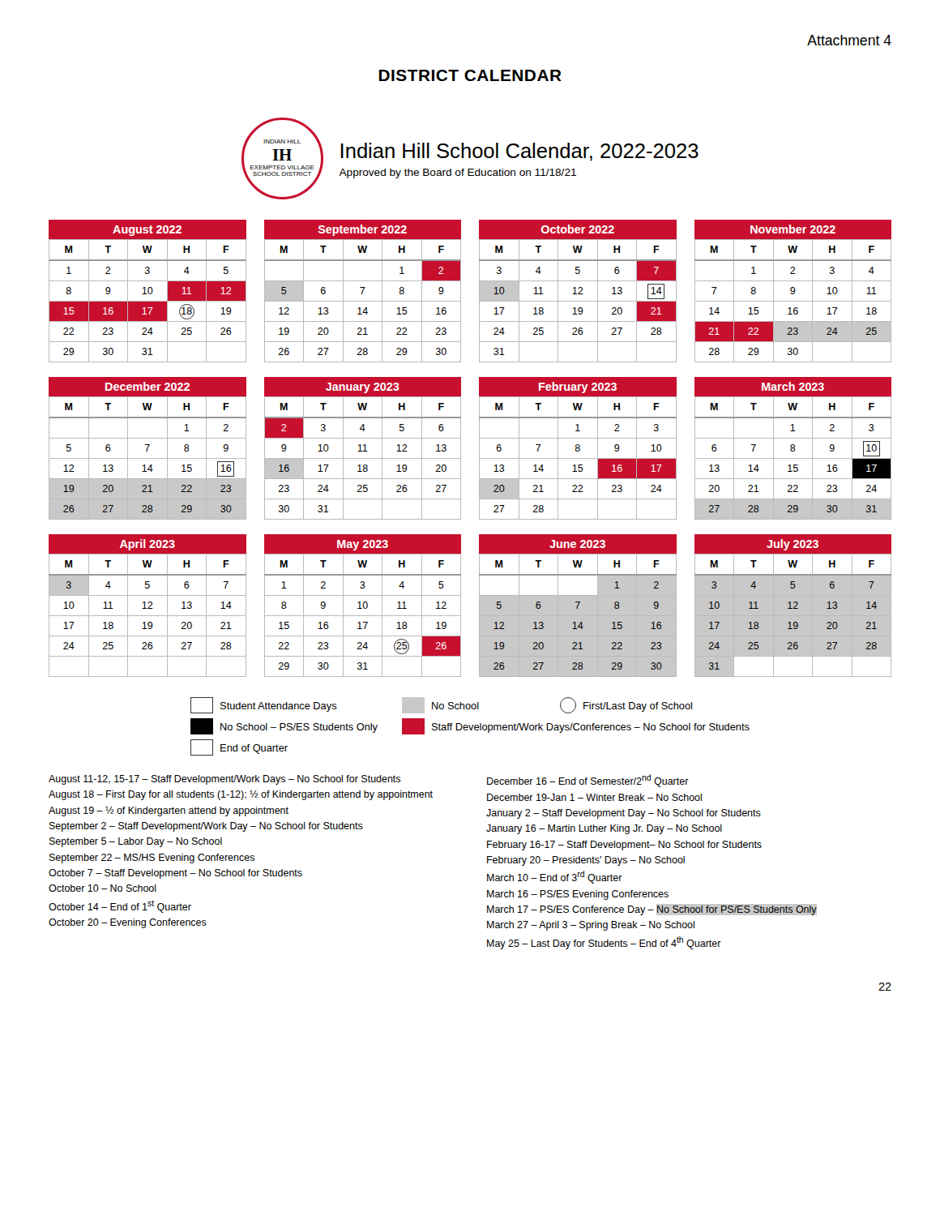Attachment 4
DISTRICT CALENDAR
INDIAN HILL
IH
EXEMPTED VILLAGE SCHOOL DISTRICT
Indian Hill School Calendar, 2022-2023
Approved by the Board of Education on 11/18/21
August 2022
| M | T | W | H | F |
| --- | --- | --- | --- | --- |
| 1 | 2 | 3 | 4 | 5 |
| 8 | 9 | 10 | 11 | 12 |
| 15 | 16 | 17 | 18 | 19 |
| 22 | 23 | 24 | 25 | 26 |
| 29 | 30 | 31 | | |
September 2022
| M | T | W | H | F |
| --- | --- | --- | --- | --- |
| | | | 1 | 2 |
| 5 | 6 | 7 | 8 | 9 |
| 12 | 13 | 14 | 15 | 16 |
| 19 | 20 | 21 | 22 | 23 |
| 26 | 27 | 28 | 29 | 30 |
October 2022
| M | T | W | H | F |
| --- | --- | --- | --- | --- |
| 3 | 4 | 5 | 6 | 7 |
| 10 | 11 | 12 | 13 | 14 |
| 17 | 18 | 19 | 20 | 21 |
| 24 | 25 | 26 | 27 | 28 |
| 31 | | | | |
November 2022
| M | T | W | H | F |
| --- | --- | --- | --- | --- |
| | 1 | 2 | 3 | 4 |
| 7 | 8 | 9 | 10 | 11 |
| 14 | 15 | 16 | 17 | 18 |
| 21 | 22 | 23 | 24 | 25 |
| 28 | 29 | 30 | | |
December 2022
| M | T | W | H | F |
| --- | --- | --- | --- | --- |
| | | | 1 | 2 |
| 5 | 6 | 7 | 8 | 9 |
| 12 | 13 | 14 | 15 | 16 |
| 19 | 20 | 21 | 22 | 23 |
| 26 | 27 | 28 | 29 | 30 |
January 2023
| M | T | W | H | F |
| --- | --- | --- | --- | --- |
| 2 | 3 | 4 | 5 | 6 |
| 9 | 10 | 11 | 12 | 13 |
| 16 | 17 | 18 | 19 | 20 |
| 23 | 24 | 25 | 26 | 27 |
| 30 | 31 | | | |
February 2023
| M | T | W | H | F |
| --- | --- | --- | --- | --- |
| | | 1 | 2 | 3 |
| 6 | 7 | 8 | 9 | 10 |
| 13 | 14 | 15 | 16 | 17 |
| 20 | 21 | 22 | 23 | 24 |
| 27 | 28 | | | |
March 2023
| M | T | W | H | F |
| --- | --- | --- | --- | --- |
| | | 1 | 2 | 3 |
| 6 | 7 | 8 | 9 | 10 |
| 13 | 14 | 15 | 16 | 17 |
| 20 | 21 | 22 | 23 | 24 |
| 27 | 28 | 29 | 30 | 31 |
April 2023
| M | T | W | H | F |
| --- | --- | --- | --- | --- |
| 3 | 4 | 5 | 6 | 7 |
| 10 | 11 | 12 | 13 | 14 |
| 17 | 18 | 19 | 20 | 21 |
| 24 | 25 | 26 | 27 | 28 |
May 2023
| M | T | W | H | F |
| --- | --- | --- | --- | --- |
| 1 | 2 | 3 | 4 | 5 |
| 8 | 9 | 10 | 11 | 12 |
| 15 | 16 | 17 | 18 | 19 |
| 22 | 23 | 24 | 25 | 26 |
| 29 | 30 | 31 | | |
June 2023
| M | T | W | H | F |
| --- | --- | --- | --- | --- |
| | | | 1 | 2 |
| 5 | 6 | 7 | 8 | 9 |
| 12 | 13 | 14 | 15 | 16 |
| 19 | 20 | 21 | 22 | 23 |
| 26 | 27 | 28 | 29 | 30 |
July 2023
| M | T | W | H | F |
| --- | --- | --- | --- | --- |
| 3 | 4 | 5 | 6 | 7 |
| 10 | 11 | 12 | 13 | 14 |
| 17 | 18 | 19 | 20 | 21 |
| 24 | 25 | 26 | 27 | 28 |
| 31 | | | | |
Student Attendance Days
No School
First/Last Day of School
No School – PS/ES Students Only
Staff Development/Work Days/Conferences – No School for Students
End of Quarter
August 11-12, 15-17 – Staff Development/Work Days – No School for Students
August 18 – First Day for all students (1-12); ½ of Kindergarten attend by appointment
August 19 – ½ of Kindergarten attend by appointment
September 2 – Staff Development/Work Day – No School for Students
September 5 – Labor Day – No School
September 22 – MS/HS Evening Conferences
October 7 – Staff Development – No School for Students
October 10 – No School
October 14 – End of 1st Quarter
October 20 – Evening Conferences
December 16 – End of Semester/2nd Quarter
December 19-Jan 1 – Winter Break – No School
January 2 – Staff Development Day – No School for Students
January 16 – Martin Luther King Jr. Day – No School
February 16-17 – Staff Development– No School for Students
February 20 – Presidents' Days – No School
March 10 – End of 3rd Quarter
March 16 – PS/ES Evening Conferences
March 17 – PS/ES Conference Day – No School for PS/ES Students Only
March 27 – April 3 – Spring Break – No School
May 25 – Last Day for Students – End of 4th Quarter
22